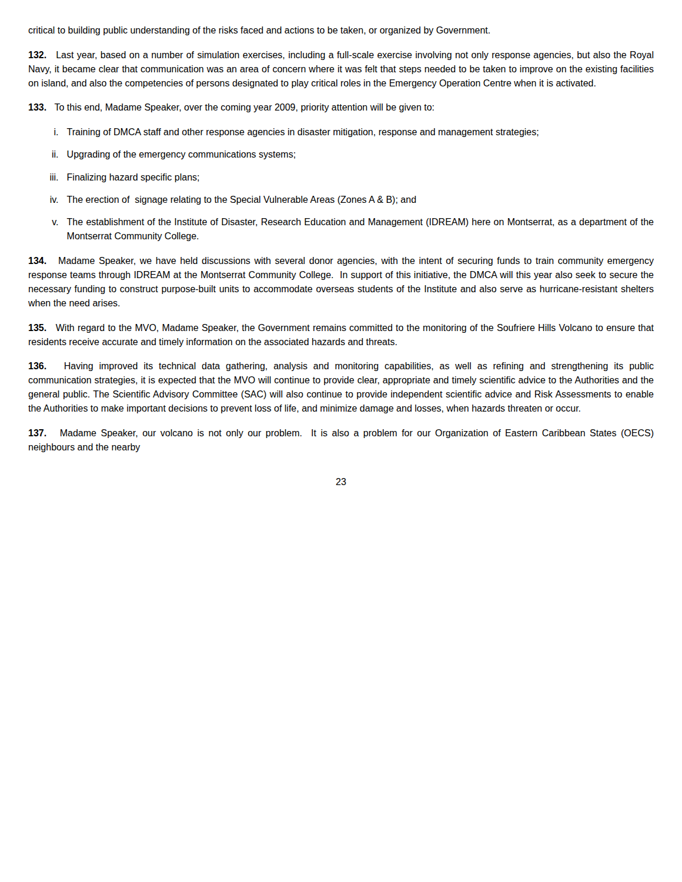critical to building public understanding of the risks faced and actions to be taken, or organized by Government.
132. Last year, based on a number of simulation exercises, including a full-scale exercise involving not only response agencies, but also the Royal Navy, it became clear that communication was an area of concern where it was felt that steps needed to be taken to improve on the existing facilities on island, and also the competencies of persons designated to play critical roles in the Emergency Operation Centre when it is activated.
133. To this end, Madame Speaker, over the coming year 2009, priority attention will be given to:
Training of DMCA staff and other response agencies in disaster mitigation, response and management strategies;
Upgrading of the emergency communications systems;
Finalizing hazard specific plans;
The erection of signage relating to the Special Vulnerable Areas (Zones A & B); and
The establishment of the Institute of Disaster, Research Education and Management (IDREAM) here on Montserrat, as a department of the Montserrat Community College.
134. Madame Speaker, we have held discussions with several donor agencies, with the intent of securing funds to train community emergency response teams through IDREAM at the Montserrat Community College. In support of this initiative, the DMCA will this year also seek to secure the necessary funding to construct purpose-built units to accommodate overseas students of the Institute and also serve as hurricane-resistant shelters when the need arises.
135. With regard to the MVO, Madame Speaker, the Government remains committed to the monitoring of the Soufriere Hills Volcano to ensure that residents receive accurate and timely information on the associated hazards and threats.
136. Having improved its technical data gathering, analysis and monitoring capabilities, as well as refining and strengthening its public communication strategies, it is expected that the MVO will continue to provide clear, appropriate and timely scientific advice to the Authorities and the general public. The Scientific Advisory Committee (SAC) will also continue to provide independent scientific advice and Risk Assessments to enable the Authorities to make important decisions to prevent loss of life, and minimize damage and losses, when hazards threaten or occur.
137. Madame Speaker, our volcano is not only our problem. It is also a problem for our Organization of Eastern Caribbean States (OECS) neighbours and the nearby
23